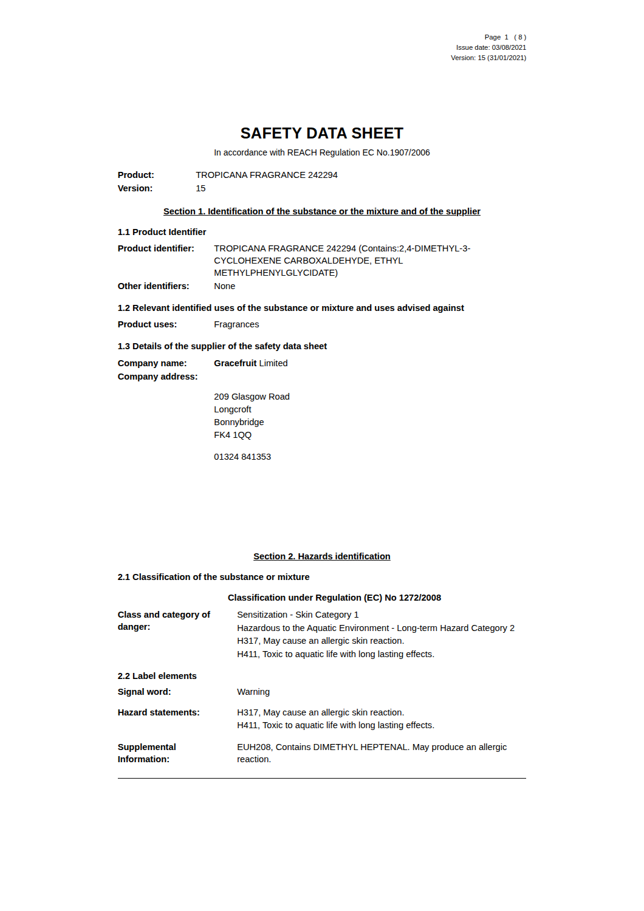Page 1 ( 8 )
Issue date: 03/08/2021
Version: 15 (31/01/2021)
SAFETY DATA SHEET
In accordance with REACH Regulation EC No.1907/2006
| Product: | TROPICANA FRAGRANCE 242294 |
| Version: | 15 |
Section 1. Identification of the substance or the mixture and of the supplier
1.1 Product Identifier
| Product identifier: | TROPICANA FRAGRANCE 242294 (Contains:2,4-DIMETHYL-3-CYCLOHEXENE CARBOXALDEHYDE, ETHYL METHYLPHENYLGLYCIDATE) |
| Other identifiers: | None |
1.2 Relevant identified uses of the substance or mixture and uses advised against
| Product uses: | Fragrances |
1.3 Details of the supplier of the safety data sheet
| Company name: | Gracefruit Limited |
| Company address: | |
209 Glasgow Road
Longcroft
Bonnybridge
FK4 1QQ
01324 841353
Section 2. Hazards identification
2.1 Classification of the substance or mixture
Classification under Regulation (EC) No 1272/2008
| Class and category of danger: | Sensitization - Skin Category 1 Hazardous to the Aquatic Environment - Long-term Hazard Category 2 H317, May cause an allergic skin reaction. H411, Toxic to aquatic life with long lasting effects. |
2.2 Label elements
| Signal word: | Warning |
| Hazard statements: | H317, May cause an allergic skin reaction. H411, Toxic to aquatic life with long lasting effects. |
| Supplemental Information: | EUH208, Contains DIMETHYL HEPTENAL. May produce an allergic reaction. |